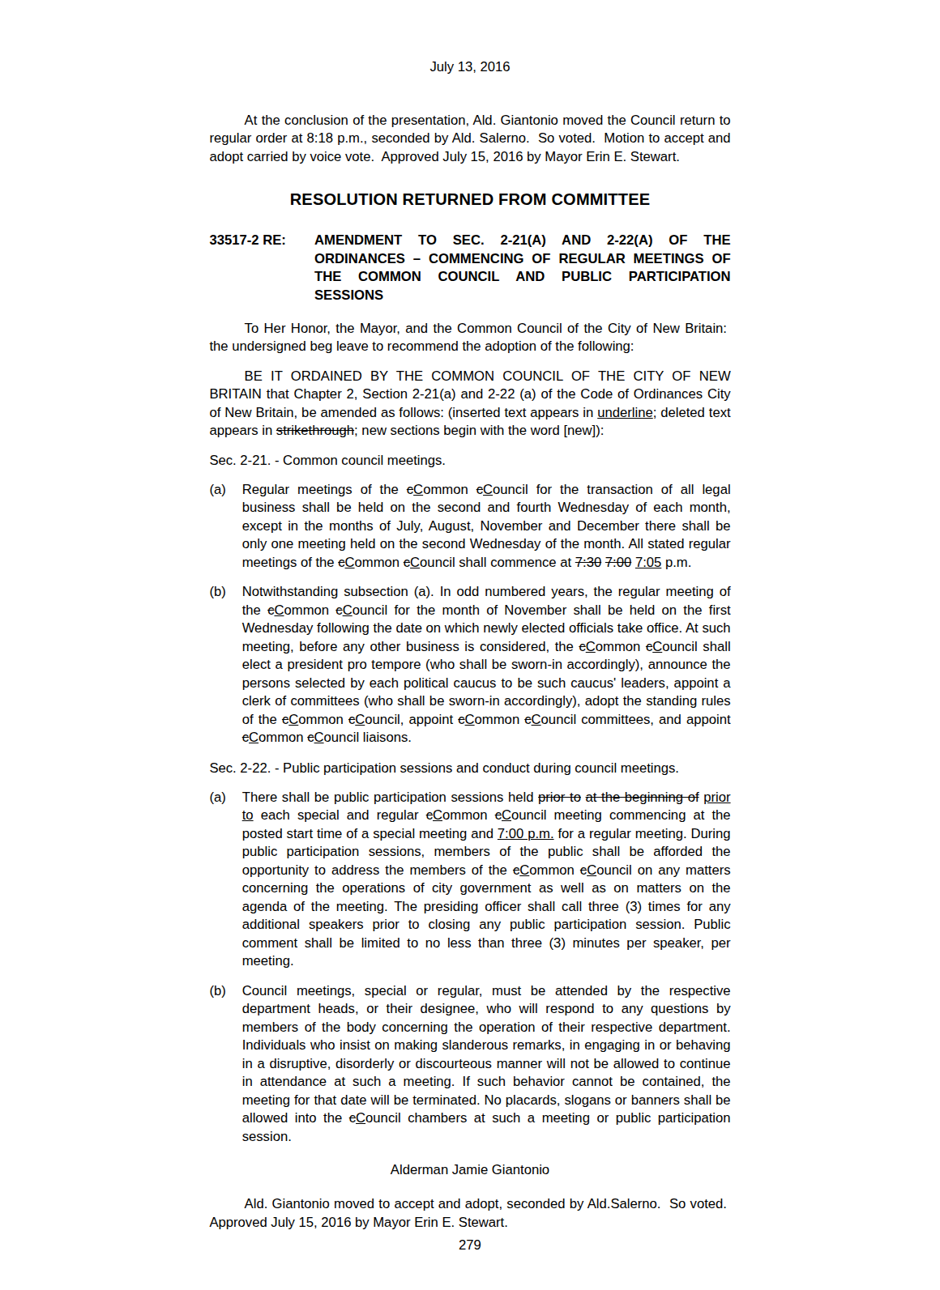July 13, 2016
At the conclusion of the presentation, Ald. Giantonio moved the Council return to regular order at 8:18 p.m., seconded by Ald. Salerno. So voted. Motion to accept and adopt carried by voice vote. Approved July 15, 2016 by Mayor Erin E. Stewart.
RESOLUTION RETURNED FROM COMMITTEE
33517-2 RE:
AMENDMENT TO SEC. 2-21(A) AND 2-22(A) OF THE ORDINANCES – COMMENCING OF REGULAR MEETINGS OF THE COMMON COUNCIL AND PUBLIC PARTICIPATION SESSIONS
To Her Honor, the Mayor, and the Common Council of the City of New Britain: the undersigned beg leave to recommend the adoption of the following:
BE IT ORDAINED BY THE COMMON COUNCIL OF THE CITY OF NEW BRITAIN that Chapter 2, Section 2-21(a) and 2-22 (a) of the Code of Ordinances City of New Britain, be amended as follows: (inserted text appears in underline; deleted text appears in strikethrough; new sections begin with the word [new]):
Sec. 2-21. - Common council meetings.
(a) Regular meetings of the cCommon cCouncil for the transaction of all legal business shall be held on the second and fourth Wednesday of each month, except in the months of July, August, November and December there shall be only one meeting held on the second Wednesday of the month. All stated regular meetings of the cCommon cCouncil shall commence at 7:30 7:00 7:05 p.m.
(b) Notwithstanding subsection (a). In odd numbered years, the regular meeting of the cCommon cCouncil for the month of November shall be held on the first Wednesday following the date on which newly elected officials take office. At such meeting, before any other business is considered, the cCommon cCouncil shall elect a president pro tempore (who shall be sworn-in accordingly), announce the persons selected by each political caucus to be such caucus' leaders, appoint a clerk of committees (who shall be sworn-in accordingly), adopt the standing rules of the cCommon cCouncil, appoint cCommon cCouncil committees, and appoint cCommon cCouncil liaisons.
Sec. 2-22. - Public participation sessions and conduct during council meetings.
(a) There shall be public participation sessions held prior to at the beginning of prior to each special and regular cCommon cCouncil meeting commencing at the posted start time of a special meeting and 7:00 p.m. for a regular meeting. During public participation sessions, members of the public shall be afforded the opportunity to address the members of the cCommon cCouncil on any matters concerning the operations of city government as well as on matters on the agenda of the meeting. The presiding officer shall call three (3) times for any additional speakers prior to closing any public participation session. Public comment shall be limited to no less than three (3) minutes per speaker, per meeting.
(b) Council meetings, special or regular, must be attended by the respective department heads, or their designee, who will respond to any questions by members of the body concerning the operation of their respective department. Individuals who insist on making slanderous remarks, in engaging in or behaving in a disruptive, disorderly or discourteous manner will not be allowed to continue in attendance at such a meeting. If such behavior cannot be contained, the meeting for that date will be terminated. No placards, slogans or banners shall be allowed into the cCouncil chambers at such a meeting or public participation session.
Alderman Jamie Giantonio
Ald. Giantonio moved to accept and adopt, seconded by Ald.Salerno. So voted. Approved July 15, 2016 by Mayor Erin E. Stewart.
279